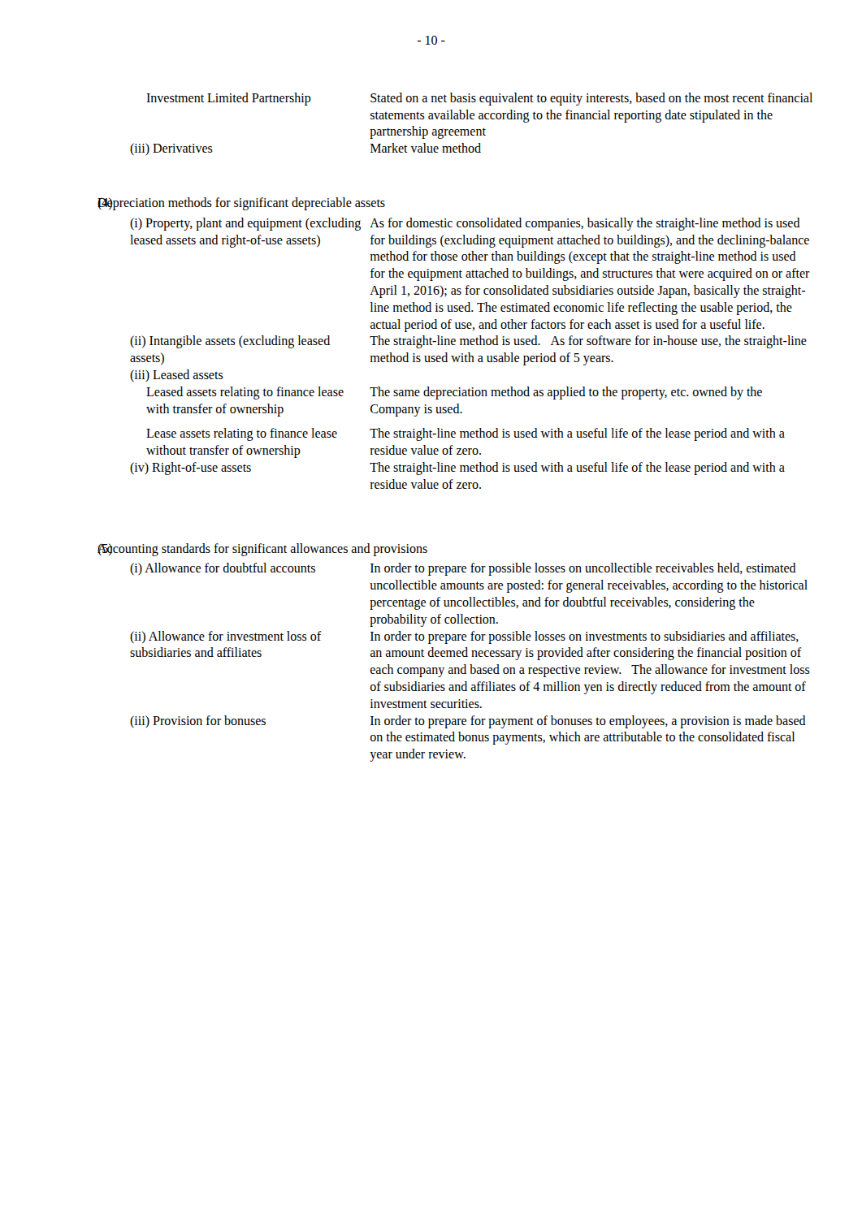- 10 -
Investment Limited Partnership
Stated on a net basis equivalent to equity interests, based on the most recent financial statements available according to the financial reporting date stipulated in the partnership agreement
(iii) Derivatives
Market value method
(4)
Depreciation methods for significant depreciable assets
(i) Property, plant and equipment (excluding leased assets and right-of-use assets)
As for domestic consolidated companies, basically the straight-line method is used for buildings (excluding equipment attached to buildings), and the declining-balance method for those other than buildings (except that the straight-line method is used for the equipment attached to buildings, and structures that were acquired on or after April 1, 2016); as for consolidated subsidiaries outside Japan, basically the straight-line method is used. The estimated economic life reflecting the usable period, the actual period of use, and other factors for each asset is used for a useful life.
(ii) Intangible assets (excluding leased assets)
The straight-line method is used. As for software for in-house use, the straight-line method is used with a usable period of 5 years.
(iii) Leased assets
Leased assets relating to finance lease with transfer of ownership
The same depreciation method as applied to the property, etc. owned by the Company is used.
Lease assets relating to finance lease without transfer of ownership
The straight-line method is used with a useful life of the lease period and with a residue value of zero.
(iv) Right-of-use assets
The straight-line method is used with a useful life of the lease period and with a residue value of zero.
(5)
Accounting standards for significant allowances and provisions
(i) Allowance for doubtful accounts
In order to prepare for possible losses on uncollectible receivables held, estimated uncollectible amounts are posted: for general receivables, according to the historical percentage of uncollectibles, and for doubtful receivables, considering the probability of collection.
(ii) Allowance for investment loss of subsidiaries and affiliates
In order to prepare for possible losses on investments to subsidiaries and affiliates, an amount deemed necessary is provided after considering the financial position of each company and based on a respective review. The allowance for investment loss of subsidiaries and affiliates of 4 million yen is directly reduced from the amount of investment securities.
(iii) Provision for bonuses
In order to prepare for payment of bonuses to employees, a provision is made based on the estimated bonus payments, which are attributable to the consolidated fiscal year under review.